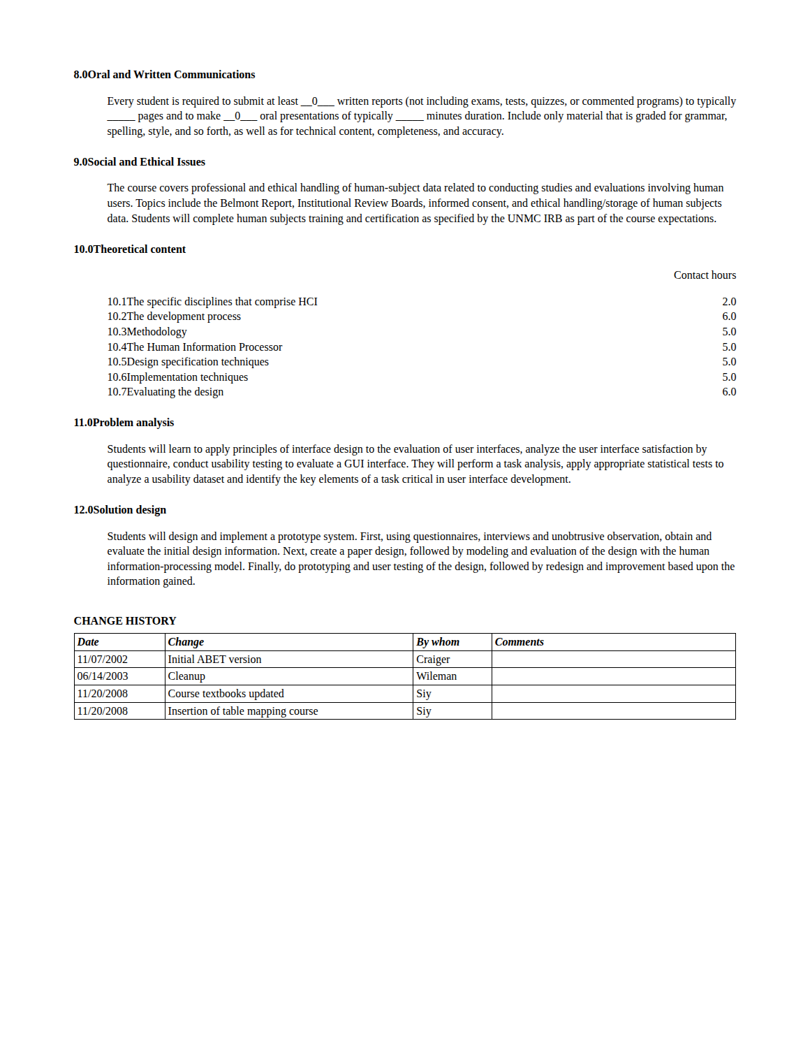8.0Oral and Written Communications
Every student is required to submit at least __0___ written reports (not including exams, tests, quizzes, or commented programs) to typically _____ pages and to make __0___ oral presentations of typically _____ minutes duration. Include only material that is graded for grammar, spelling, style, and so forth, as well as for technical content, completeness, and accuracy.
9.0Social and Ethical Issues
The course covers professional and ethical handling of human-subject data related to conducting studies and evaluations involving human users. Topics include the Belmont Report, Institutional Review Boards, informed consent, and ethical handling/storage of human subjects data. Students will complete human subjects training and certification as specified by the UNMC IRB as part of the course expectations.
10.0Theoretical content
Contact hours
| 10.1The specific disciplines that comprise HCI | 2.0 |
| 10.2The development process | 6.0 |
| 10.3Methodology | 5.0 |
| 10.4The Human Information Processor | 5.0 |
| 10.5Design specification techniques | 5.0 |
| 10.6Implementation techniques | 5.0 |
| 10.7Evaluating the design | 6.0 |
11.0Problem analysis
Students will learn to apply principles of interface design to the evaluation of user interfaces, analyze the user interface satisfaction by questionnaire, conduct usability testing to evaluate a GUI interface. They will perform a task analysis, apply appropriate statistical tests to analyze a usability dataset and identify the key elements of a task critical in user interface development.
12.0Solution design
Students will design and implement a prototype system. First, using questionnaires, interviews and unobtrusive observation, obtain and evaluate the initial design information. Next, create a paper design, followed by modeling and evaluation of the design with the human information-processing model. Finally, do prototyping and user testing of the design, followed by redesign and improvement based upon the information gained.
CHANGE HISTORY
| Date | Change | By whom | Comments |
| --- | --- | --- | --- |
| 11/07/2002 | Initial ABET version | Craiger | |
| 06/14/2003 | Cleanup | Wileman | |
| 11/20/2008 | Course textbooks updated | Siy | |
| 11/20/2008 | Insertion of table mapping course | Siy | |